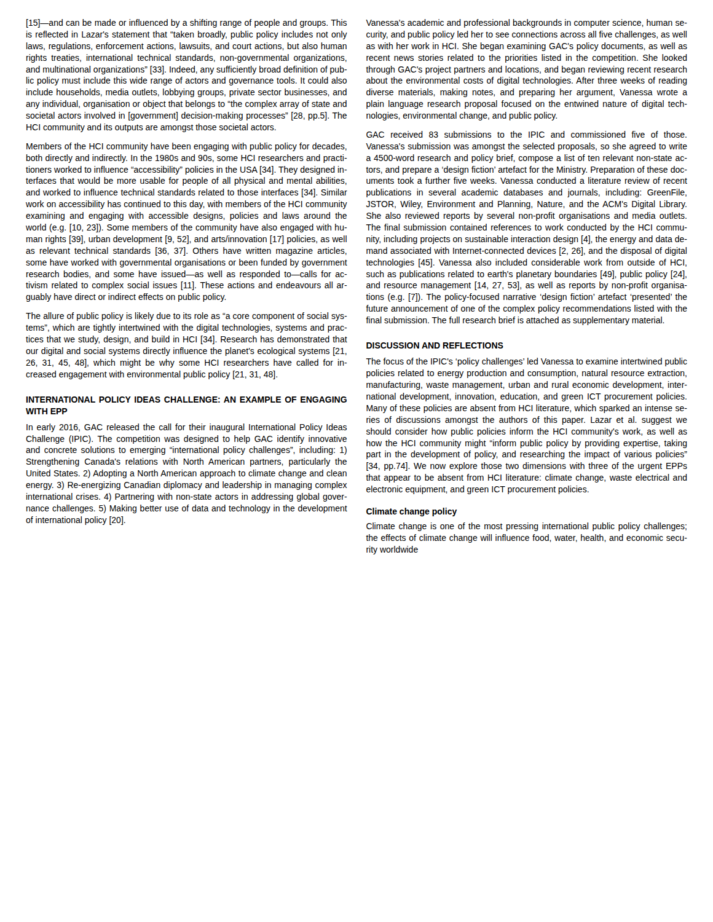[15]—and can be made or influenced by a shifting range of people and groups. This is reflected in Lazar's statement that “taken broadly, public policy includes not only laws, regulations, enforcement actions, lawsuits, and court actions, but also human rights treaties, international technical standards, non-governmental organizations, and multinational organizations” [33]. Indeed, any sufficiently broad definition of public policy must include this wide range of actors and governance tools. It could also include households, media outlets, lobbying groups, private sector businesses, and any individual, organisation or object that belongs to “the complex array of state and societal actors involved in [government] decision-making processes” [28, pp.5]. The HCI community and its outputs are amongst those societal actors.
Members of the HCI community have been engaging with public policy for decades, both directly and indirectly. In the 1980s and 90s, some HCI researchers and practitioners worked to influence “accessibility” policies in the USA [34]. They designed interfaces that would be more usable for people of all physical and mental abilities, and worked to influence technical standards related to those interfaces [34]. Similar work on accessibility has continued to this day, with members of the HCI community examining and engaging with accessible designs, policies and laws around the world (e.g. [10, 23]). Some members of the community have also engaged with human rights [39], urban development [9, 52], and arts/innovation [17] policies, as well as relevant technical standards [36, 37]. Others have written magazine articles, some have worked with governmental organisations or been funded by government research bodies, and some have issued—as well as responded to—calls for activism related to complex social issues [11]. These actions and endeavours all arguably have direct or indirect effects on public policy.
The allure of public policy is likely due to its role as “a core component of social systems”, which are tightly intertwined with the digital technologies, systems and practices that we study, design, and build in HCI [34]. Research has demonstrated that our digital and social systems directly influence the planet's ecological systems [21, 26, 31, 45, 48], which might be why some HCI researchers have called for increased engagement with environmental public policy [21, 31, 48].
International Policy Ideas Challenge: An Example of Engaging with EPP
In early 2016, GAC released the call for their inaugural International Policy Ideas Challenge (IPIC). The competition was designed to help GAC identify innovative and concrete solutions to emerging “international policy challenges”, including: 1) Strengthening Canada's relations with North American partners, particularly the United States. 2) Adopting a North American approach to climate change and clean energy. 3) Re-energizing Canadian diplomacy and leadership in managing complex international crises. 4) Partnering with non-state actors in addressing global governance challenges. 5) Making better use of data and technology in the development of international policy [20].
Vanessa's academic and professional backgrounds in computer science, human security, and public policy led her to see connections across all five challenges, as well as with her work in HCI. She began examining GAC's policy documents, as well as recent news stories related to the priorities listed in the competition. She looked through GAC's project partners and locations, and began reviewing recent research about the environmental costs of digital technologies. After three weeks of reading diverse materials, making notes, and preparing her argument, Vanessa wrote a plain language research proposal focused on the entwined nature of digital technologies, environmental change, and public policy.
GAC received 83 submissions to the IPIC and commissioned five of those. Vanessa's submission was amongst the selected proposals, so she agreed to write a 4500-word research and policy brief, compose a list of ten relevant non-state actors, and prepare a ‘design fiction’ artefact for the Ministry. Preparation of these documents took a further five weeks. Vanessa conducted a literature review of recent publications in several academic databases and journals, including: GreenFile, JSTOR, Wiley, Environment and Planning, Nature, and the ACM's Digital Library. She also reviewed reports by several non-profit organisations and media outlets. The final submission contained references to work conducted by the HCI community, including projects on sustainable interaction design [4], the energy and data demand associated with Internet-connected devices [2, 26], and the disposal of digital technologies [45]. Vanessa also included considerable work from outside of HCI, such as publications related to earth's planetary boundaries [49], public policy [24], and resource management [14, 27, 53], as well as reports by non-profit organisations (e.g. [7]). The policy-focused narrative ‘design fiction’ artefact ‘presented’ the future announcement of one of the complex policy recommendations listed with the final submission. The full research brief is attached as supplementary material.
Discussion and Reflections
The focus of the IPIC's ‘policy challenges’ led Vanessa to examine intertwined public policies related to energy production and consumption, natural resource extraction, manufacturing, waste management, urban and rural economic development, international development, innovation, education, and green ICT procurement policies. Many of these policies are absent from HCI literature, which sparked an intense series of discussions amongst the authors of this paper. Lazar et al. suggest we should consider how public policies inform the HCI community's work, as well as how the HCI community might “inform public policy by providing expertise, taking part in the development of policy, and researching the impact of various policies” [34, pp.74]. We now explore those two dimensions with three of the urgent EPPs that appear to be absent from HCI literature: climate change, waste electrical and electronic equipment, and green ICT procurement policies.
Climate change policy
Climate change is one of the most pressing international public policy challenges; the effects of climate change will influence food, water, health, and economic security worldwide